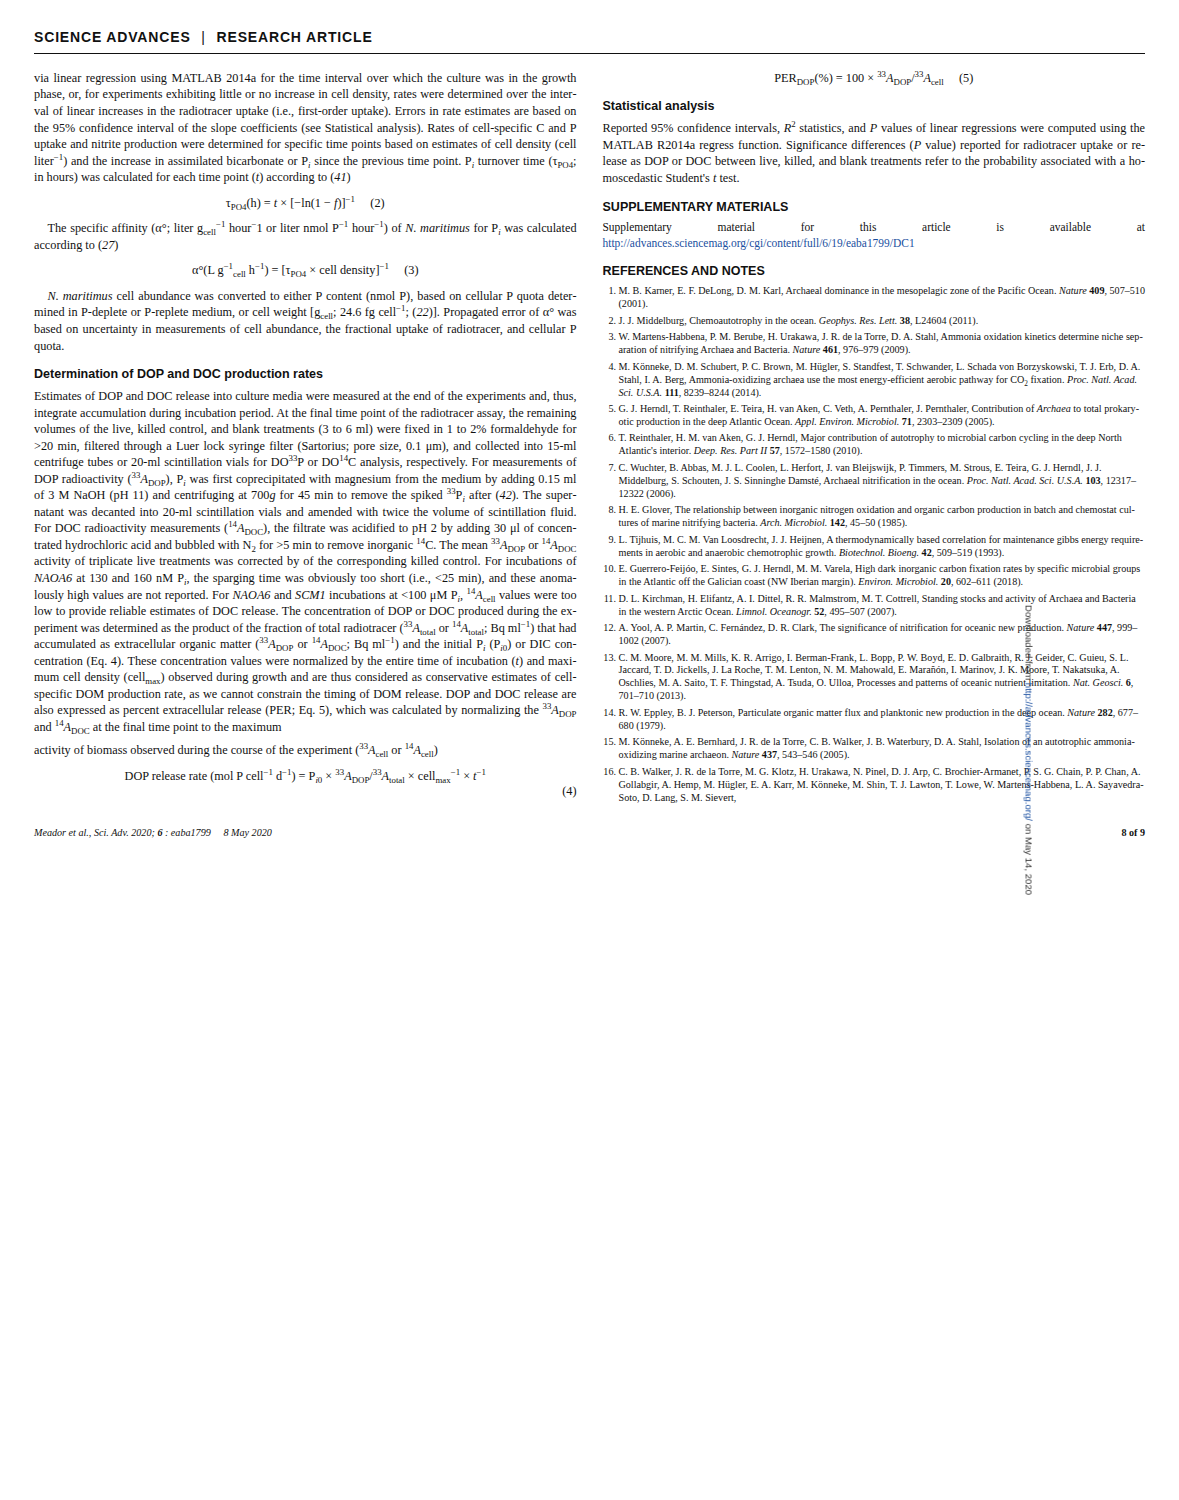Downloaded from http://advances.sciencemag.org/ on May 14, 2020
SCIENCE ADVANCES | RESEARCH ARTICLE
via linear regression using MATLAB 2014a for the time interval over which the culture was in the growth phase, or, for experiments exhibiting little or no increase in cell density, rates were determined over the interval of linear increases in the radiotracer uptake (i.e., first-order uptake). Errors in rate estimates are based on the 95% confidence interval of the slope coefficients (see Statistical analysis). Rates of cell-specific C and P uptake and nitrite production were determined for specific time points based on estimates of cell density (cell liter−1) and the increase in assimilated bicarbonate or Pi since the previous time point. Pi turnover time (τPO4; in hours) was calculated for each time point (t) according to (41)
τPO4(h) = t × [−ln(1 − f)]−1 (2)
The specific affinity (α°; liter gcell−1 hour−1 or liter nmol P−1 hour−1) of N. maritimus for Pi was calculated according to (27)
α°(L g−1cell h−1) = [τPO4 × cell density]−1 (3)
N. maritimus cell abundance was converted to either P content (nmol P), based on cellular P quota determined in P-deplete or P-replete medium, or cell weight [gcell; 24.6 fg cell−1; (22)]. Propagated error of α° was based on uncertainty in measurements of cell abundance, the fractional uptake of radiotracer, and cellular P quota.
Determination of DOP and DOC production rates
Estimates of DOP and DOC release into culture media were measured at the end of the experiments and, thus, integrate accumulation during incubation period. At the final time point of the radiotracer assay, the remaining volumes of the live, killed control, and blank treatments (3 to 6 ml) were fixed in 1 to 2% formaldehyde for >20 min, filtered through a Luer lock syringe filter (Sartorius; pore size, 0.1 μm), and collected into 15-ml centrifuge tubes or 20-ml scintillation vials for DO33P or DO14C analysis, respectively. For measurements of DOP radioactivity (33ADOP), Pi was first coprecipitated with magnesium from the medium by adding 0.15 ml of 3 M NaOH (pH 11) and centrifuging at 700g for 45 min to remove the spiked 33Pi after (42). The supernatant was decanted into 20-ml scintillation vials and amended with twice the volume of scintillation fluid. For DOC radioactivity measurements (14ADOC), the filtrate was acidified to pH 2 by adding 30 μl of concentrated hydrochloric acid and bubbled with N2 for >5 min to remove inorganic 14C. The mean 33ADOP or 14ADOC activity of triplicate live treatments was corrected by of the corresponding killed control. For incubations of NAOA6 at 130 and 160 nM Pi, the sparging time was obviously too short (i.e., <25 min), and these anomalously high values are not reported. For NAOA6 and SCM1 incubations at <100 μM Pi, 14Acell values were too low to provide reliable estimates of DOC release. The concentration of DOP or DOC produced during the experiment was determined as the product of the fraction of total radiotracer (33Atotal or 14Atotal; Bq ml−1) that had accumulated as extracellular organic matter (33ADOP or 14ADOC; Bq ml−1) and the initial Pi (Pi0) or DIC concentration (Eq. 4). These concentration values were normalized by the entire time of incubation (t) and maximum cell density (cellmax) observed during growth and are thus considered as conservative estimates of cell-specific DOM production rate, as we cannot constrain the timing of DOM release. DOP and DOC release are also expressed as percent extracellular release (PER; Eq. 5), which was calculated by normalizing the 33ADOP and 14ADOC at the final time point to the maximum
activity of biomass observed during the course of the experiment (33Acell or 14Acell)
DOP release rate (mol P cell−1 d−1) = Pi0 × 33ADOP/33Atotal × cellmax−1 × t−1 (4)
PERDOP(%) = 100 × 33ADOP/33Acell (5)
Statistical analysis
Reported 95% confidence intervals, R2 statistics, and P values of linear regressions were computed using the MATLAB R2014a regress function. Significance differences (P value) reported for radiotracer uptake or release as DOP or DOC between live, killed, and blank treatments refer to the probability associated with a homoscedastic Student's t test.
SUPPLEMENTARY MATERIALS
Supplementary material for this article is available at http://advances.sciencemag.org/cgi/content/full/6/19/eaba1799/DC1
REFERENCES AND NOTES
M. B. Karner, E. F. DeLong, D. M. Karl, Archaeal dominance in the mesopelagic zone of the Pacific Ocean. Nature 409, 507–510 (2001).
J. J. Middelburg, Chemoautotrophy in the ocean. Geophys. Res. Lett. 38, L24604 (2011).
W. Martens-Habbena, P. M. Berube, H. Urakawa, J. R. de la Torre, D. A. Stahl, Ammonia oxidation kinetics determine niche separation of nitrifying Archaea and Bacteria. Nature 461, 976–979 (2009).
M. Könneke, D. M. Schubert, P. C. Brown, M. Hügler, S. Standfest, T. Schwander, L. Schada von Borzyskowski, T. J. Erb, D. A. Stahl, I. A. Berg, Ammonia-oxidizing archaea use the most energy-efficient aerobic pathway for CO2 fixation. Proc. Natl. Acad. Sci. U.S.A. 111, 8239–8244 (2014).
G. J. Herndl, T. Reinthaler, E. Teira, H. van Aken, C. Veth, A. Pernthaler, J. Pernthaler, Contribution of Archaea to total prokaryotic production in the deep Atlantic Ocean. Appl. Environ. Microbiol. 71, 2303–2309 (2005).
T. Reinthaler, H. M. van Aken, G. J. Herndl, Major contribution of autotrophy to microbial carbon cycling in the deep North Atlantic's interior. Deep. Res. Part II 57, 1572–1580 (2010).
C. Wuchter, B. Abbas, M. J. L. Coolen, L. Herfort, J. van Bleijswijk, P. Timmers, M. Strous, E. Teira, G. J. Herndl, J. J. Middelburg, S. Schouten, J. S. Sinninghe Damsté, Archaeal nitrification in the ocean. Proc. Natl. Acad. Sci. U.S.A. 103, 12317–12322 (2006).
H. E. Glover, The relationship between inorganic nitrogen oxidation and organic carbon production in batch and chemostat cultures of marine nitrifying bacteria. Arch. Microbiol. 142, 45–50 (1985).
L. Tijhuis, M. C. M. Van Loosdrecht, J. J. Heijnen, A thermodynamically based correlation for maintenance gibbs energy requirements in aerobic and anaerobic chemotrophic growth. Biotechnol. Bioeng. 42, 509–519 (1993).
E. Guerrero-Feijóo, E. Sintes, G. J. Herndl, M. M. Varela, High dark inorganic carbon fixation rates by specific microbial groups in the Atlantic off the Galician coast (NW Iberian margin). Environ. Microbiol. 20, 602–611 (2018).
D. L. Kirchman, H. Elifantz, A. I. Dittel, R. R. Malmstrom, M. T. Cottrell, Standing stocks and activity of Archaea and Bacteria in the western Arctic Ocean. Limnol. Oceanogr. 52, 495–507 (2007).
A. Yool, A. P. Martin, C. Fernández, D. R. Clark, The significance of nitrification for oceanic new production. Nature 447, 999–1002 (2007).
C. M. Moore, M. M. Mills, K. R. Arrigo, I. Berman-Frank, L. Bopp, P. W. Boyd, E. D. Galbraith, R. J. Geider, C. Guieu, S. L. Jaccard, T. D. Jickells, J. La Roche, T. M. Lenton, N. M. Mahowald, E. Marañón, I. Marinov, J. K. Moore, T. Nakatsuka, A. Oschlies, M. A. Saito, T. F. Thingstad, A. Tsuda, O. Ulloa, Processes and patterns of oceanic nutrient limitation. Nat. Geosci. 6, 701–710 (2013).
R. W. Eppley, B. J. Peterson, Particulate organic matter flux and planktonic new production in the deep ocean. Nature 282, 677–680 (1979).
M. Könneke, A. E. Bernhard, J. R. de la Torre, C. B. Walker, J. B. Waterbury, D. A. Stahl, Isolation of an autotrophic ammonia-oxidizing marine archaeon. Nature 437, 543–546 (2005).
C. B. Walker, J. R. de la Torre, M. G. Klotz, H. Urakawa, N. Pinel, D. J. Arp, C. Brochier-Armanet, P. S. G. Chain, P. P. Chan, A. Gollabgir, A. Hemp, M. Hügler, E. A. Karr, M. Könneke, M. Shin, T. J. Lawton, T. Lowe, W. Martens-Habbena, L. A. Sayavedra-Soto, D. Lang, S. M. Sievert,
Meador et al., Sci. Adv. 2020; 6 : eaba1799 8 May 2020
8 of 9